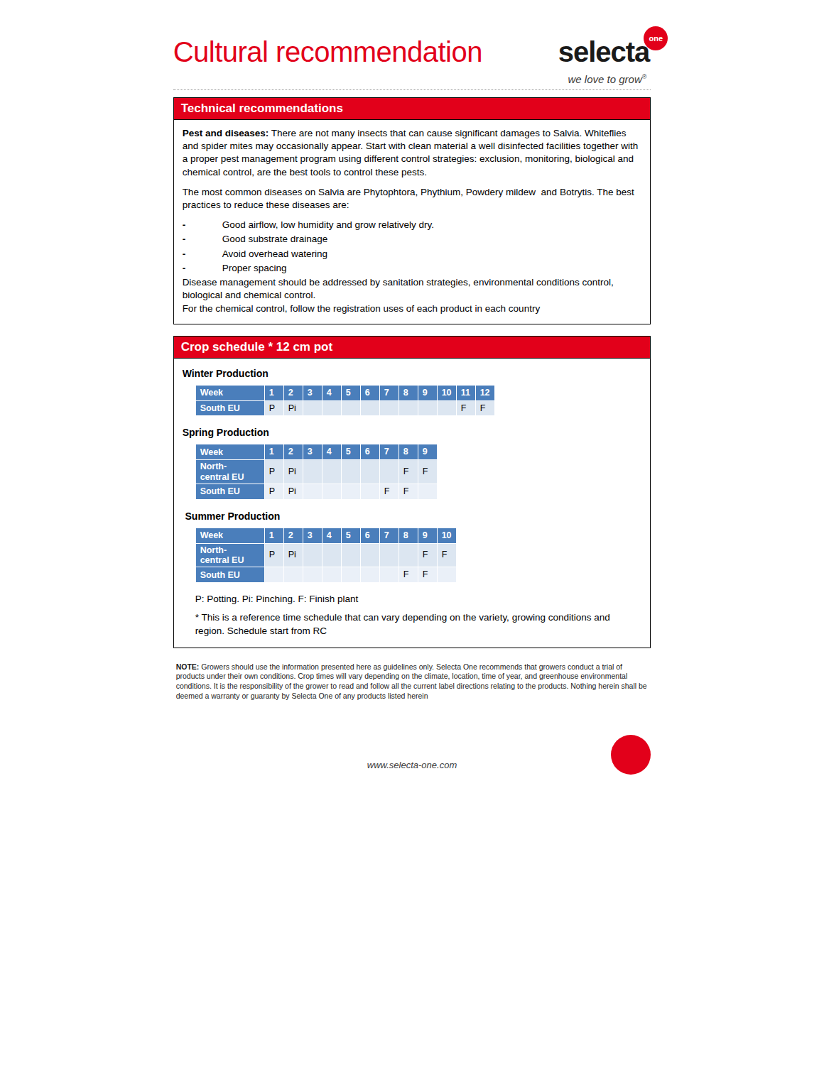Cultural recommendation
selectaone
we love to grow®
Technical recommendations
Pest and diseases: There are not many insects that can cause significant damages to Salvia. Whiteflies and spider mites may occasionally appear. Start with clean material a well disinfected facilities together with a proper pest management program using different control strategies: exclusion, monitoring, biological and chemical control, are the best tools to control these pests.
The most common diseases on Salvia are Phytophtora, Phythium, Powdery mildew and Botrytis. The best practices to reduce these diseases are:
Good airflow, low humidity and grow relatively dry.
Good substrate drainage
Avoid overhead watering
Proper spacing
Disease management should be addressed by sanitation strategies, environmental conditions control, biological and chemical control.
For the chemical control, follow the registration uses of each product in each country
Crop schedule * 12 cm pot
Winter Production
| Week | 1 | 2 | 3 | 4 | 5 | 6 | 7 | 8 | 9 | 10 | 11 | 12 |
| --- | --- | --- | --- | --- | --- | --- | --- | --- | --- | --- | --- | --- |
| South EU | P | Pi | | | | | | | | | F | F |
Spring Production
| Week | 1 | 2 | 3 | 4 | 5 | 6 | 7 | 8 | 9 |
| --- | --- | --- | --- | --- | --- | --- | --- | --- | --- |
| North- central EU | P | Pi | | | | | | F | F |
| South EU | P | Pi | | | | | F | F | |
Summer Production
| Week | 1 | 2 | 3 | 4 | 5 | 6 | 7 | 8 | 9 | 10 |
| --- | --- | --- | --- | --- | --- | --- | --- | --- | --- | --- |
| North- central EU | P | Pi | | | | | | | F | F |
| South EU | | | | | | | | F | F | |
P: Potting. Pi: Pinching. F: Finish plant
* This is a reference time schedule that can vary depending on the variety, growing conditions and region. Schedule start from RC
NOTE: Growers should use the information presented here as guidelines only. Selecta One recommends that growers conduct a trial of products under their own conditions. Crop times will vary depending on the climate, location, time of year, and greenhouse environmental conditions. It is the responsibility of the grower to read and follow all the current label directions relating to the products. Nothing herein shall be deemed a warranty or guaranty by Selecta One of any products listed herein
www.selecta-one.com